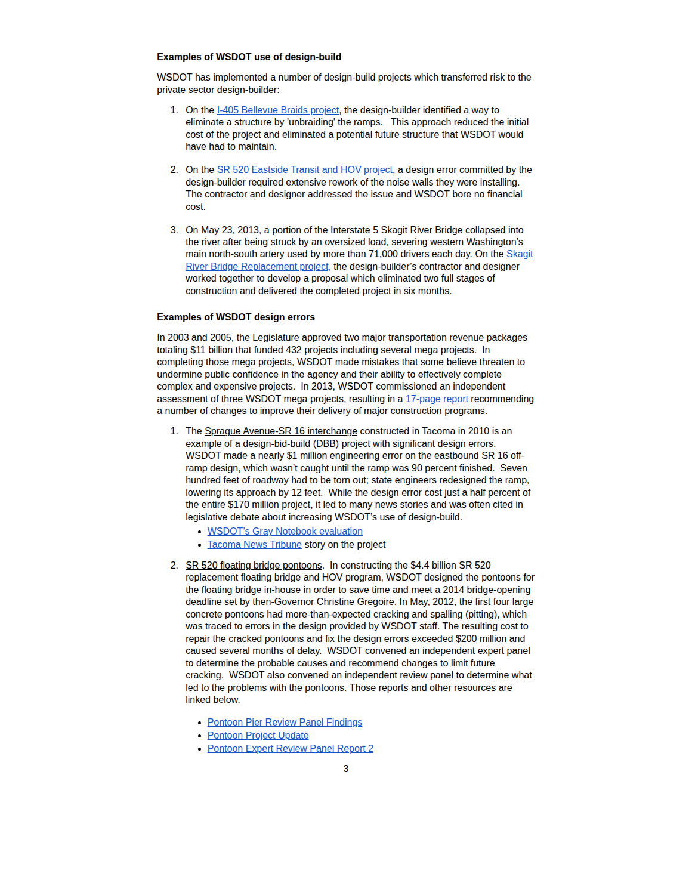Examples of WSDOT use of design-build
WSDOT has implemented a number of design-build projects which transferred risk to the private sector design-builder:
On the I-405 Bellevue Braids project, the design-builder identified a way to eliminate a structure by 'unbraiding' the ramps. This approach reduced the initial cost of the project and eliminated a potential future structure that WSDOT would have had to maintain.
On the SR 520 Eastside Transit and HOV project, a design error committed by the design-builder required extensive rework of the noise walls they were installing. The contractor and designer addressed the issue and WSDOT bore no financial cost.
On May 23, 2013, a portion of the Interstate 5 Skagit River Bridge collapsed into the river after being struck by an oversized load, severing western Washington’s main north-south artery used by more than 71,000 drivers each day. On the Skagit River Bridge Replacement project, the design-builder’s contractor and designer worked together to develop a proposal which eliminated two full stages of construction and delivered the completed project in six months.
Examples of WSDOT design errors
In 2003 and 2005, the Legislature approved two major transportation revenue packages totaling $11 billion that funded 432 projects including several mega projects. In completing those mega projects, WSDOT made mistakes that some believe threaten to undermine public confidence in the agency and their ability to effectively complete complex and expensive projects. In 2013, WSDOT commissioned an independent assessment of three WSDOT mega projects, resulting in a 17-page report recommending a number of changes to improve their delivery of major construction programs.
The Sprague Avenue-SR 16 interchange constructed in Tacoma in 2010 is an example of a design-bid-build (DBB) project with significant design errors. WSDOT made a nearly $1 million engineering error on the eastbound SR 16 off-ramp design, which wasn’t caught until the ramp was 90 percent finished. Seven hundred feet of roadway had to be torn out; state engineers redesigned the ramp, lowering its approach by 12 feet. While the design error cost just a half percent of the entire $170 million project, it led to many news stories and was often cited in legislative debate about increasing WSDOT’s use of design-build.
WSDOT’s Gray Notebook evaluation
Tacoma News Tribune story on the project
SR 520 floating bridge pontoons. In constructing the $4.4 billion SR 520 replacement floating bridge and HOV program, WSDOT designed the pontoons for the floating bridge in-house in order to save time and meet a 2014 bridge-opening deadline set by then-Governor Christine Gregoire. In May, 2012, the first four large concrete pontoons had more-than-expected cracking and spalling (pitting), which was traced to errors in the design provided by WSDOT staff. The resulting cost to repair the cracked pontoons and fix the design errors exceeded $200 million and caused several months of delay. WSDOT convened an independent expert panel to determine the probable causes and recommend changes to limit future cracking. WSDOT also convened an independent review panel to determine what led to the problems with the pontoons. Those reports and other resources are linked below.
Pontoon Pier Review Panel Findings
Pontoon Project Update
Pontoon Expert Review Panel Report 2
3